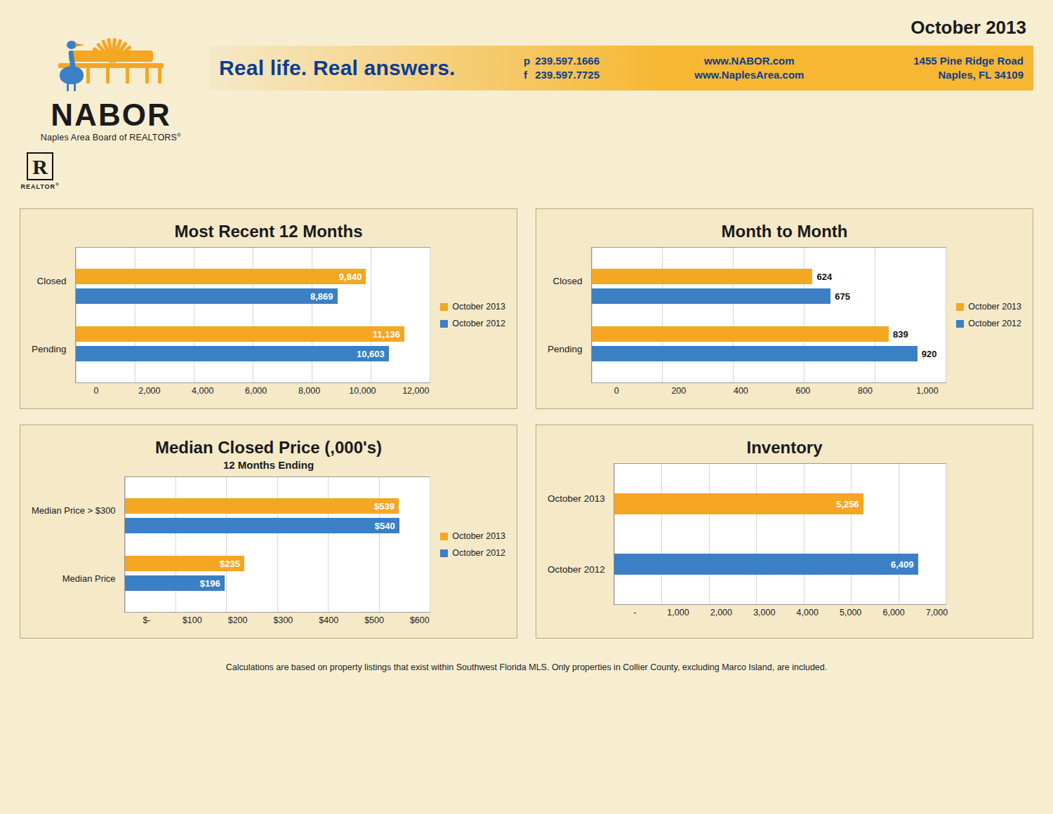NABOR
Naples Area Board of REALTORS®
R
REALTOR®
October 2013
Real life. Real answers.
p 239.597.1666
f 239.597.7725
www.NABOR.com
www.NaplesArea.com
1455 Pine Ridge Road
Naples, FL 34109
Most Recent 12 Months
Closed
Pending
9,840
8,869
11,136
10,603
October 2013
October 2012
Closed
02,0004,0006,0008,00010,00012,000
October 2013
Month to Month
Closed
Pending
624
675
839
920
October 2013
October 2012
Closed
02004006008001,000
October 2013
Median Closed Price (,000's)
12 Months Ending
Median Price > $300
Median Price
$539
$540
$235
$196
October 2013
October 2012
Median Price > $300
$-$100$200$300$400$500$600
October 2013
Inventory
October 2013
October 2012
5,256
6,409
October 2013
October 2013
-1,0002,0003,0004,0005,0006,0007,000
October 2013
Calculations are based on property listings that exist within Southwest Florida MLS. Only properties in Collier County, excluding Marco Island, are included.